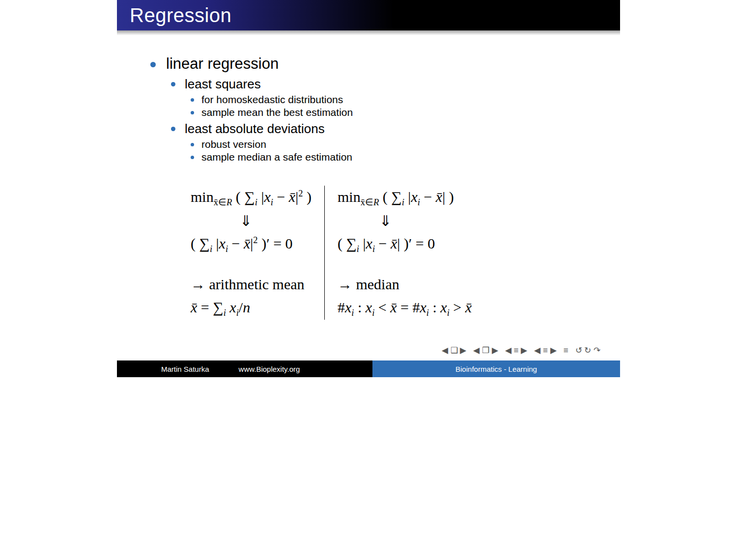Regression
linear regression
least squares
for homoskedastic distributions
sample mean the best estimation
least absolute deviations
robust version
sample median a safe estimation
| min x̄∈ R ( ∑ i / x i − x̄ / 2 ) ⇓ ( ∑ i / x i − x̄ / 2 )′ = 0 → arithmetic mean x̄ = ∑ i x i / n | min x̄∈ R ( ∑ i / x i − x̄ / ) ⇓ ( ∑ i / x i − x̄ / )′ = 0 → median # x i : x i < x̄ = # x i : x i > x̄ |
◀ ❑ ▶ ◀ ❐ ▶ ◀ ≡ ▶ ◀ ≡ ▶ ≡ ↺ ↻ ↷
Martin Saturka www.Bioplexity.org
Bioinformatics - Learning